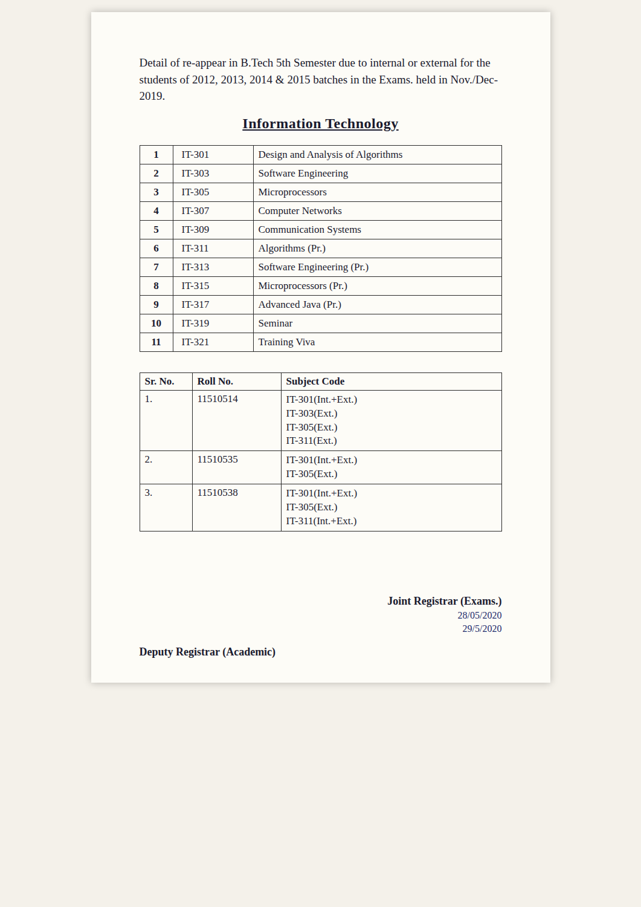Detail of re-appear in B.Tech 5th Semester due to internal or external for the students of 2012, 2013, 2014 & 2015 batches in the Exams. held in Nov./Dec-2019.
Information Technology
| 1 | IT-301 | Design and Analysis of Algorithms |
| 2 | IT-303 | Software Engineering |
| 3 | IT-305 | Microprocessors |
| 4 | IT-307 | Computer Networks |
| 5 | IT-309 | Communication Systems |
| 6 | IT-311 | Algorithms (Pr.) |
| 7 | IT-313 | Software Engineering (Pr.) |
| 8 | IT-315 | Microprocessors (Pr.) |
| 9 | IT-317 | Advanced Java (Pr.) |
| 10 | IT-319 | Seminar |
| 11 | IT-321 | Training Viva |
| Sr. No. | Roll No. | Subject Code |
| --- | --- | --- |
| 1. | 11510514 | IT-301(Int.+Ext.) IT-303(Ext.) IT-305(Ext.) IT-311(Ext.) |
| 2. | 11510535 | IT-301(Int.+Ext.) IT-305(Ext.) |
| 3. | 11510538 | IT-301(Int.+Ext.) IT-305(Ext.) IT-311(Int.+Ext.) |
Deputy Registrar (Academic)
Joint Registrar (Exams.) 28/05/2020 29/5/2020